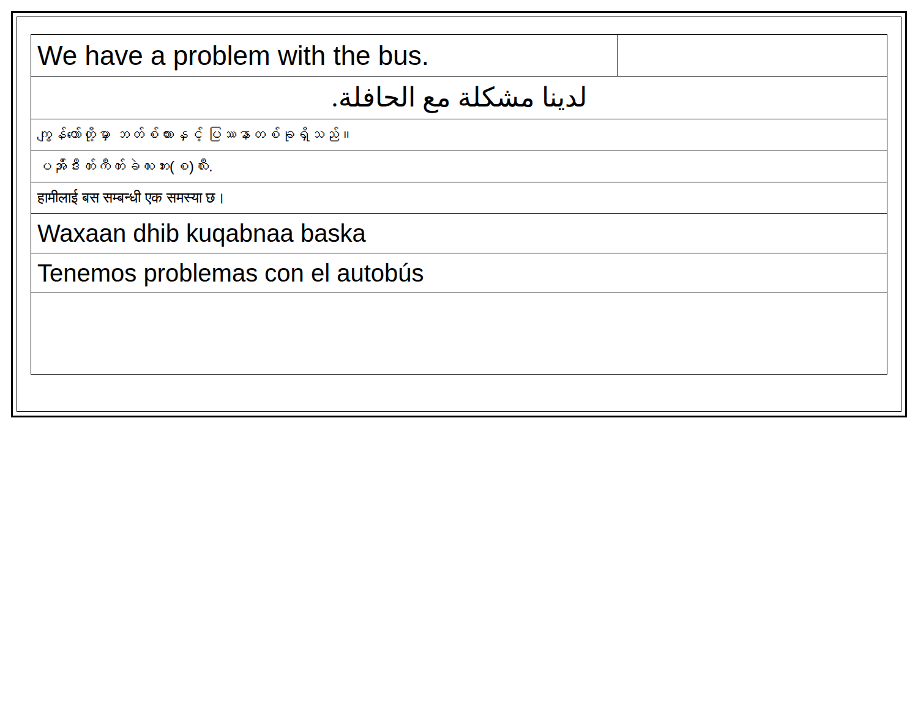| We have a problem with the bus. | |
| لدينا مشكلة مع الحافلة. |
| ကျွန်တော်တို့မှာ ဘတ်စ်ကားနှင့် ပြဿနာတစ်ခုရှိသည်။ |
| ပအိၣ်ဒီးတၢ်ကီတၢ်ခဲလၢဘၢး(စ)လီၤ. |
| हामीलाई बस सम्बन्धी एक समस्या छ। |
| Waxaan dhib kuqabnaa baska |
| Tenemos problemas con el autobús |